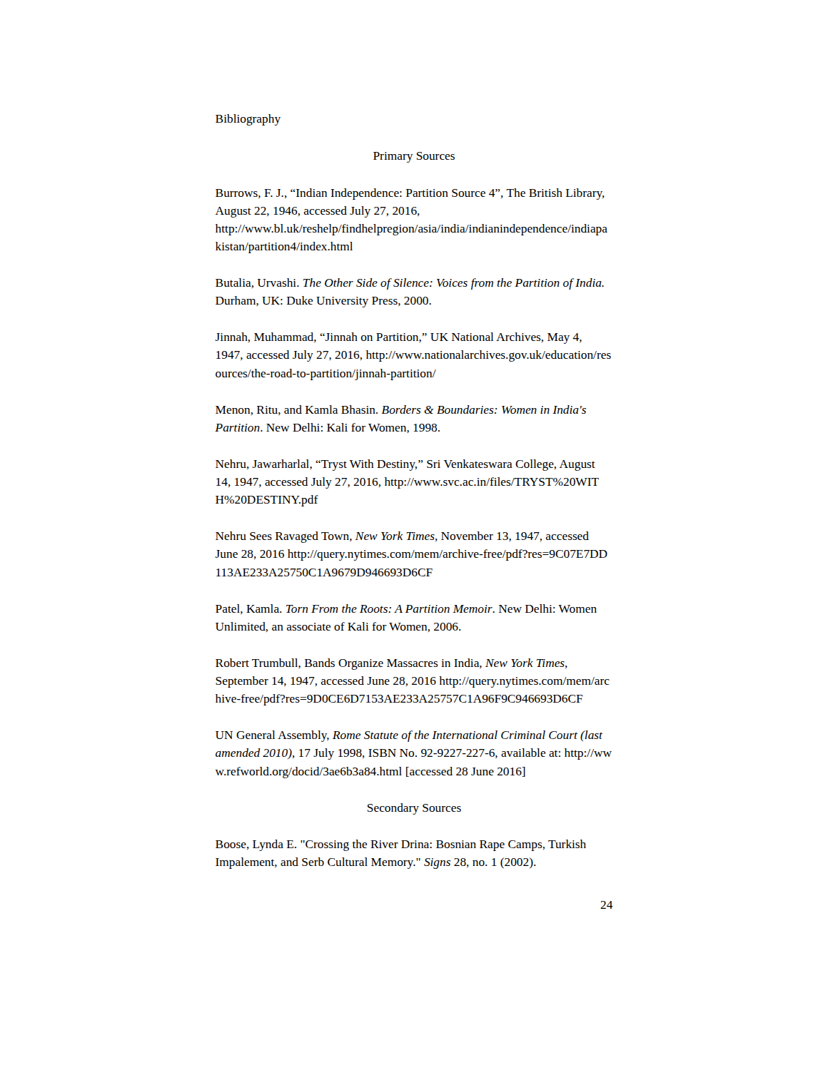Bibliography
Primary Sources
Burrows, F. J., “Indian Independence: Partition Source 4”, The British Library, August 22, 1946, accessed July 27, 2016,
http://www.bl.uk/reshelp/findhelpregion/asia/india/indianindependence/indiapakistan/partition4/index.html
Butalia, Urvashi. The Other Side of Silence: Voices from the Partition of India. Durham, UK: Duke University Press, 2000.
Jinnah, Muhammad, “Jinnah on Partition,” UK National Archives, May 4, 1947, accessed July 27, 2016, http://www.nationalarchives.gov.uk/education/resources/the-road-to-partition/jinnah-partition/
Menon, Ritu, and Kamla Bhasin. Borders & Boundaries: Women in India's Partition. New Delhi: Kali for Women, 1998.
Nehru, Jawarharlal, “Tryst With Destiny,” Sri Venkateswara College, August 14, 1947, accessed July 27, 2016, http://www.svc.ac.in/files/TRYST%20WITH%20DESTINY.pdf
Nehru Sees Ravaged Town, New York Times, November 13, 1947, accessed June 28, 2016 http://query.nytimes.com/mem/archive-free/pdf?res=9C07E7DD113AE233A25750C1A9679D946693D6CF
Patel, Kamla. Torn From the Roots: A Partition Memoir. New Delhi: Women Unlimited, an associate of Kali for Women, 2006.
Robert Trumbull, Bands Organize Massacres in India, New York Times, September 14, 1947, accessed June 28, 2016 http://query.nytimes.com/mem/archive-free/pdf?res=9D0CE6D7153AE233A25757C1A96F9C946693D6CF
UN General Assembly, Rome Statute of the International Criminal Court (last amended 2010), 17 July 1998, ISBN No. 92-9227-227-6, available at: http://www.refworld.org/docid/3ae6b3a84.html [accessed 28 June 2016]
Secondary Sources
Boose, Lynda E. "Crossing the River Drina: Bosnian Rape Camps, Turkish Impalement, and Serb Cultural Memory." Signs 28, no. 1 (2002).
24